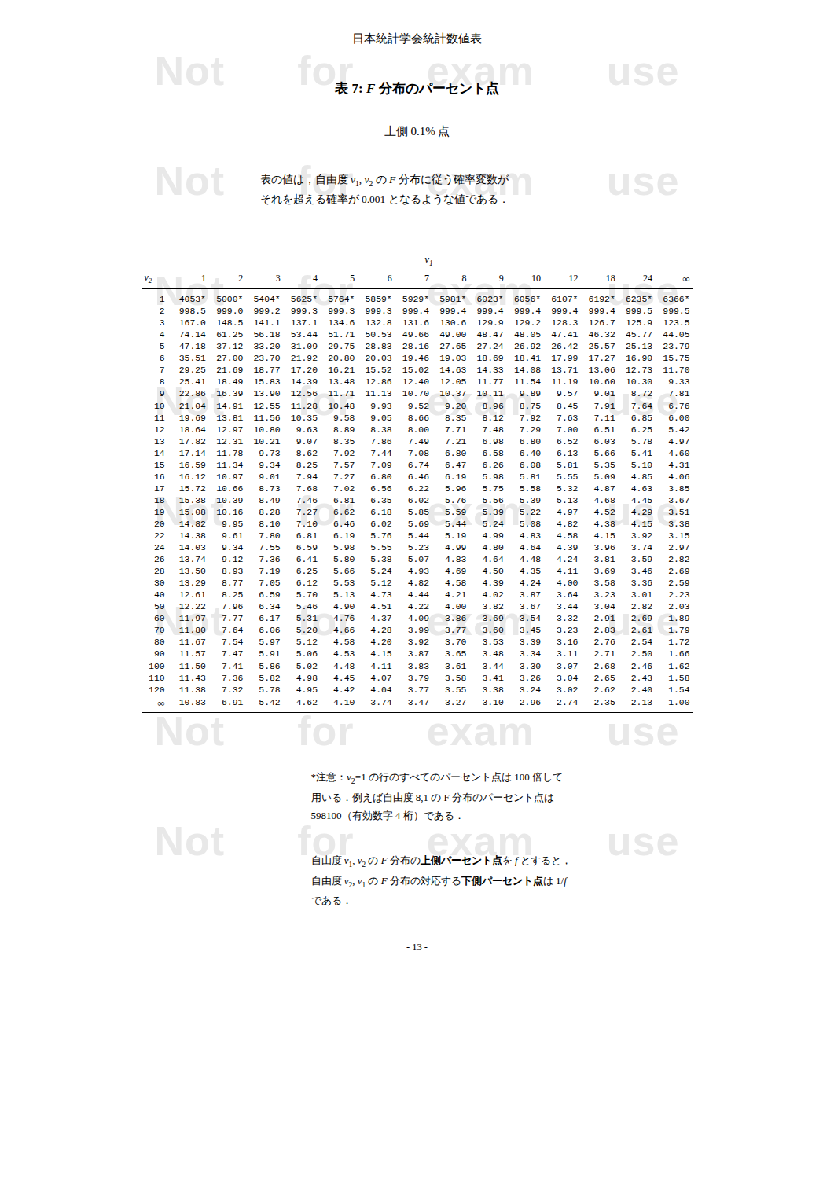Not for exam use
Not for exam use
Not for exam use
Not for exam use
Not for exam use
Not for exam use
Not for exam use
Not for exam use
日本統計学会統計数値表
表 7: F 分布のパーセント点
上側 0.1% 点
表の値は，自由度 ν1, ν2 の F 分布に従う確率変数が
それを超える確率が 0.001 となるような値である．
ν1
| ν 2 | 1 | 2 | 3 | 4 | 5 | 6 | 7 | 8 | 9 | 10 | 12 | 18 | 24 | ∞ |
| --- | --- | --- | --- | --- | --- | --- | --- | --- | --- | --- | --- | --- | --- | --- |
| 1 | 4053* | 5000* | 5404* | 5625* | 5764* | 5859* | 5929* | 5981* | 6023* | 6056* | 6107* | 6192* | 6235* | 6366* |
| 2 | 998.5 | 999.0 | 999.2 | 999.3 | 999.3 | 999.3 | 999.4 | 999.4 | 999.4 | 999.4 | 999.4 | 999.4 | 999.5 | 999.5 |
| 3 | 167.0 | 148.5 | 141.1 | 137.1 | 134.6 | 132.8 | 131.6 | 130.6 | 129.9 | 129.2 | 128.3 | 126.7 | 125.9 | 123.5 |
| 4 | 74.14 | 61.25 | 56.18 | 53.44 | 51.71 | 50.53 | 49.66 | 49.00 | 48.47 | 48.05 | 47.41 | 46.32 | 45.77 | 44.05 |
| 5 | 47.18 | 37.12 | 33.20 | 31.09 | 29.75 | 28.83 | 28.16 | 27.65 | 27.24 | 26.92 | 26.42 | 25.57 | 25.13 | 23.79 |
| 6 | 35.51 | 27.00 | 23.70 | 21.92 | 20.80 | 20.03 | 19.46 | 19.03 | 18.69 | 18.41 | 17.99 | 17.27 | 16.90 | 15.75 |
| 7 | 29.25 | 21.69 | 18.77 | 17.20 | 16.21 | 15.52 | 15.02 | 14.63 | 14.33 | 14.08 | 13.71 | 13.06 | 12.73 | 11.70 |
| 8 | 25.41 | 18.49 | 15.83 | 14.39 | 13.48 | 12.86 | 12.40 | 12.05 | 11.77 | 11.54 | 11.19 | 10.60 | 10.30 | 9.33 |
| 9 | 22.86 | 16.39 | 13.90 | 12.56 | 11.71 | 11.13 | 10.70 | 10.37 | 10.11 | 9.89 | 9.57 | 9.01 | 8.72 | 7.81 |
| 10 | 21.04 | 14.91 | 12.55 | 11.28 | 10.48 | 9.93 | 9.52 | 9.20 | 8.96 | 8.75 | 8.45 | 7.91 | 7.64 | 6.76 |
| 11 | 19.69 | 13.81 | 11.56 | 10.35 | 9.58 | 9.05 | 8.66 | 8.35 | 8.12 | 7.92 | 7.63 | 7.11 | 6.85 | 6.00 |
| 12 | 18.64 | 12.97 | 10.80 | 9.63 | 8.89 | 8.38 | 8.00 | 7.71 | 7.48 | 7.29 | 7.00 | 6.51 | 6.25 | 5.42 |
| 13 | 17.82 | 12.31 | 10.21 | 9.07 | 8.35 | 7.86 | 7.49 | 7.21 | 6.98 | 6.80 | 6.52 | 6.03 | 5.78 | 4.97 |
| 14 | 17.14 | 11.78 | 9.73 | 8.62 | 7.92 | 7.44 | 7.08 | 6.80 | 6.58 | 6.40 | 6.13 | 5.66 | 5.41 | 4.60 |
| 15 | 16.59 | 11.34 | 9.34 | 8.25 | 7.57 | 7.09 | 6.74 | 6.47 | 6.26 | 6.08 | 5.81 | 5.35 | 5.10 | 4.31 |
| 16 | 16.12 | 10.97 | 9.01 | 7.94 | 7.27 | 6.80 | 6.46 | 6.19 | 5.98 | 5.81 | 5.55 | 5.09 | 4.85 | 4.06 |
| 17 | 15.72 | 10.66 | 8.73 | 7.68 | 7.02 | 6.56 | 6.22 | 5.96 | 5.75 | 5.58 | 5.32 | 4.87 | 4.63 | 3.85 |
| 18 | 15.38 | 10.39 | 8.49 | 7.46 | 6.81 | 6.35 | 6.02 | 5.76 | 5.56 | 5.39 | 5.13 | 4.68 | 4.45 | 3.67 |
| 19 | 15.08 | 10.16 | 8.28 | 7.27 | 6.62 | 6.18 | 5.85 | 5.59 | 5.39 | 5.22 | 4.97 | 4.52 | 4.29 | 3.51 |
| 20 | 14.82 | 9.95 | 8.10 | 7.10 | 6.46 | 6.02 | 5.69 | 5.44 | 5.24 | 5.08 | 4.82 | 4.38 | 4.15 | 3.38 |
| 22 | 14.38 | 9.61 | 7.80 | 6.81 | 6.19 | 5.76 | 5.44 | 5.19 | 4.99 | 4.83 | 4.58 | 4.15 | 3.92 | 3.15 |
| 24 | 14.03 | 9.34 | 7.55 | 6.59 | 5.98 | 5.55 | 5.23 | 4.99 | 4.80 | 4.64 | 4.39 | 3.96 | 3.74 | 2.97 |
| 26 | 13.74 | 9.12 | 7.36 | 6.41 | 5.80 | 5.38 | 5.07 | 4.83 | 4.64 | 4.48 | 4.24 | 3.81 | 3.59 | 2.82 |
| 28 | 13.50 | 8.93 | 7.19 | 6.25 | 5.66 | 5.24 | 4.93 | 4.69 | 4.50 | 4.35 | 4.11 | 3.69 | 3.46 | 2.69 |
| 30 | 13.29 | 8.77 | 7.05 | 6.12 | 5.53 | 5.12 | 4.82 | 4.58 | 4.39 | 4.24 | 4.00 | 3.58 | 3.36 | 2.59 |
| 40 | 12.61 | 8.25 | 6.59 | 5.70 | 5.13 | 4.73 | 4.44 | 4.21 | 4.02 | 3.87 | 3.64 | 3.23 | 3.01 | 2.23 |
| 50 | 12.22 | 7.96 | 6.34 | 5.46 | 4.90 | 4.51 | 4.22 | 4.00 | 3.82 | 3.67 | 3.44 | 3.04 | 2.82 | 2.03 |
| 60 | 11.97 | 7.77 | 6.17 | 5.31 | 4.76 | 4.37 | 4.09 | 3.86 | 3.69 | 3.54 | 3.32 | 2.91 | 2.69 | 1.89 |
| 70 | 11.80 | 7.64 | 6.06 | 5.20 | 4.66 | 4.28 | 3.99 | 3.77 | 3.60 | 3.45 | 3.23 | 2.83 | 2.61 | 1.79 |
| 80 | 11.67 | 7.54 | 5.97 | 5.12 | 4.58 | 4.20 | 3.92 | 3.70 | 3.53 | 3.39 | 3.16 | 2.76 | 2.54 | 1.72 |
| 90 | 11.57 | 7.47 | 5.91 | 5.06 | 4.53 | 4.15 | 3.87 | 3.65 | 3.48 | 3.34 | 3.11 | 2.71 | 2.50 | 1.66 |
| 100 | 11.50 | 7.41 | 5.86 | 5.02 | 4.48 | 4.11 | 3.83 | 3.61 | 3.44 | 3.30 | 3.07 | 2.68 | 2.46 | 1.62 |
| 110 | 11.43 | 7.36 | 5.82 | 4.98 | 4.45 | 4.07 | 3.79 | 3.58 | 3.41 | 3.26 | 3.04 | 2.65 | 2.43 | 1.58 |
| 120 | 11.38 | 7.32 | 5.78 | 4.95 | 4.42 | 4.04 | 3.77 | 3.55 | 3.38 | 3.24 | 3.02 | 2.62 | 2.40 | 1.54 |
| ∞ | 10.83 | 6.91 | 5.42 | 4.62 | 4.10 | 3.74 | 3.47 | 3.27 | 3.10 | 2.96 | 2.74 | 2.35 | 2.13 | 1.00 |
*注意：ν 2=1 の行のすべてのパーセント点は 100 倍して
用いる．例えば自由度 8,1 の F 分布のパーセント点は
598100（有効数字 4 桁）である．
自由度 ν1, ν2 の F 分布の上側パーセント点を f とすると，
自由度 ν2, ν1 の F 分布の対応する下側パーセント点は 1/f
である．
- 13 -